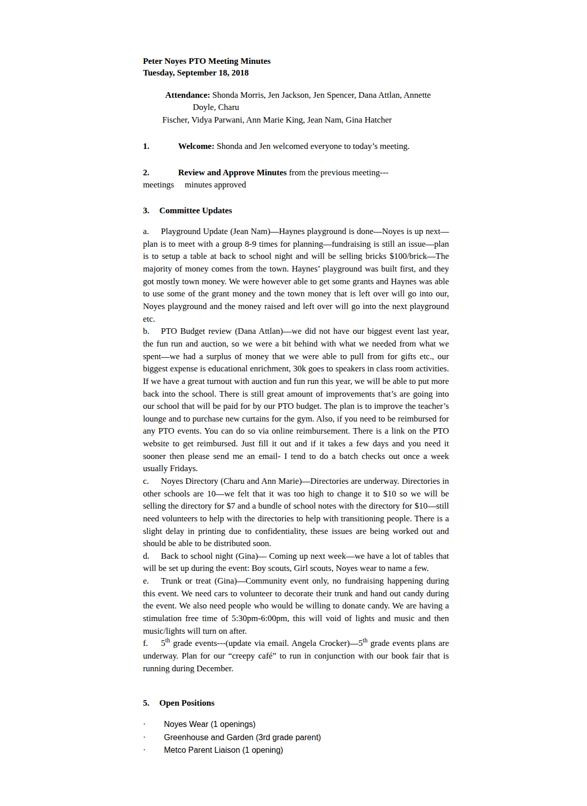Peter Noyes PTO Meeting Minutes Tuesday, September 18, 2018
Attendance: Shonda Morris, Jen Jackson, Jen Spencer, Dana Attlan, Annette Doyle, Charu Fischer, Vidya Parwani, Ann Marie King, Jean Nam, Gina Hatcher
1. Welcome: Shonda and Jen welcomed everyone to today’s meeting.
2. Review and Approve Minutes from the previous meeting--- meetings minutes approved
3. Committee Updates
a. Playground Update (Jean Nam)—Haynes playground is done—Noyes is up next—plan is to meet with a group 8-9 times for planning—fundraising is still an issue—plan is to setup a table at back to school night and will be selling bricks $100/brick—The majority of money comes from the town. Haynes’ playground was built first, and they got mostly town money. We were however able to get some grants and Haynes was able to use some of the grant money and the town money that is left over will go into our, Noyes playground and the money raised and left over will go into the next playground etc.
b. PTO Budget review (Dana Attlan)—we did not have our biggest event last year, the fun run and auction, so we were a bit behind with what we needed from what we spent—we had a surplus of money that we were able to pull from for gifts etc., our biggest expense is educational enrichment, 30k goes to speakers in class room activities. If we have a great turnout with auction and fun run this year, we will be able to put more back into the school. There is still great amount of improvements that’s are going into our school that will be paid for by our PTO budget. The plan is to improve the teacher’s lounge and to purchase new curtains for the gym. Also, if you need to be reimbursed for any PTO events. You can do so via online reimbursement. There is a link on the PTO website to get reimbursed. Just fill it out and if it takes a few days and you need it sooner then please send me an email- I tend to do a batch checks out once a week usually Fridays.
c. Noyes Directory (Charu and Ann Marie)—Directories are underway. Directories in other schools are 10—we felt that it was too high to change it to $10 so we will be selling the directory for $7 and a bundle of school notes with the directory for $10—still need volunteers to help with the directories to help with transitioning people. There is a slight delay in printing due to confidentiality, these issues are being worked out and should be able to be distributed soon.
d. Back to school night (Gina)— Coming up next week—we have a lot of tables that will be set up during the event: Boy scouts, Girl scouts, Noyes wear to name a few.
e. Trunk or treat (Gina)—Community event only, no fundraising happening during this event. We need cars to volunteer to decorate their trunk and hand out candy during the event. We also need people who would be willing to donate candy. We are having a stimulation free time of 5:30pm-6:00pm, this will void of lights and music and then music/lights will turn on after.
f. 5th grade events---(update via email. Angela Crocker)—5th grade events plans are underway. Plan for our “creepy café” to run in conjunction with our book fair that is running during December.
5. Open Positions
·Noyes Wear (1 openings)
·Greenhouse and Garden (3rd grade parent)
·Metco Parent Liaison (1 opening)